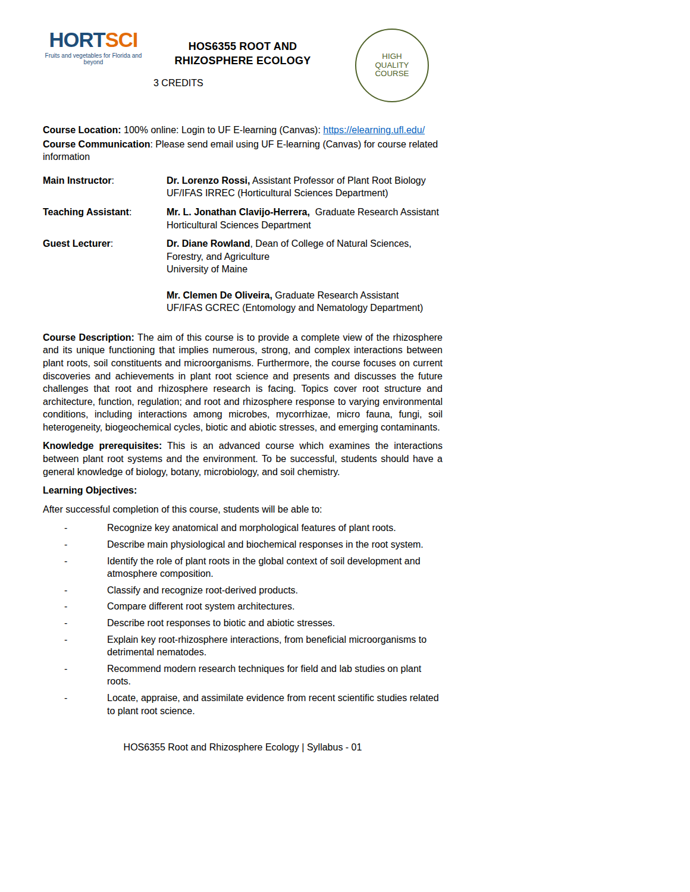HORTSCI
Fruits and vegetables for Florida and beyond
HOS6355 ROOT AND RHIZOSPHERE ECOLOGY
3 CREDITS
High Quality Course
Course Location: 100% online: Login to UF E-learning (Canvas): https://elearning.ufl.edu/
Course Communication: Please send email using UF E-learning (Canvas) for course related information
| Main Instructor : | Dr. Lorenzo Rossi, Assistant Professor of Plant Root Biology UF/IFAS IRREC (Horticultural Sciences Department) |
| Teaching Assistant : | Mr. L. Jonathan Clavijo-Herrera, Graduate Research Assistant Horticultural Sciences Department |
| Guest Lecturer : | Dr. Diane Rowland , Dean of College of Natural Sciences, Forestry, and Agriculture University of Maine Mr. Clemen De Oliveira, Graduate Research Assistant UF/IFAS GCREC (Entomology and Nematology Department) |
Course Description: The aim of this course is to provide a complete view of the rhizosphere and its unique functioning that implies numerous, strong, and complex interactions between plant roots, soil constituents and microorganisms. Furthermore, the course focuses on current discoveries and achievements in plant root science and presents and discusses the future challenges that root and rhizosphere research is facing. Topics cover root structure and architecture, function, regulation; and root and rhizosphere response to varying environmental conditions, including interactions among microbes, mycorrhizae, micro fauna, fungi, soil heterogeneity, biogeochemical cycles, biotic and abiotic stresses, and emerging contaminants.
Knowledge prerequisites: This is an advanced course which examines the interactions between plant root systems and the environment. To be successful, students should have a general knowledge of biology, botany, microbiology, and soil chemistry.
Learning Objectives:
After successful completion of this course, students will be able to:
Recognize key anatomical and morphological features of plant roots.
Describe main physiological and biochemical responses in the root system.
Identify the role of plant roots in the global context of soil development and atmosphere composition.
Classify and recognize root-derived products.
Compare different root system architectures.
Describe root responses to biotic and abiotic stresses.
Explain key root-rhizosphere interactions, from beneficial microorganisms to detrimental nematodes.
Recommend modern research techniques for field and lab studies on plant roots.
Locate, appraise, and assimilate evidence from recent scientific studies related to plant root science.
HOS6355 Root and Rhizosphere Ecology | Syllabus - 01